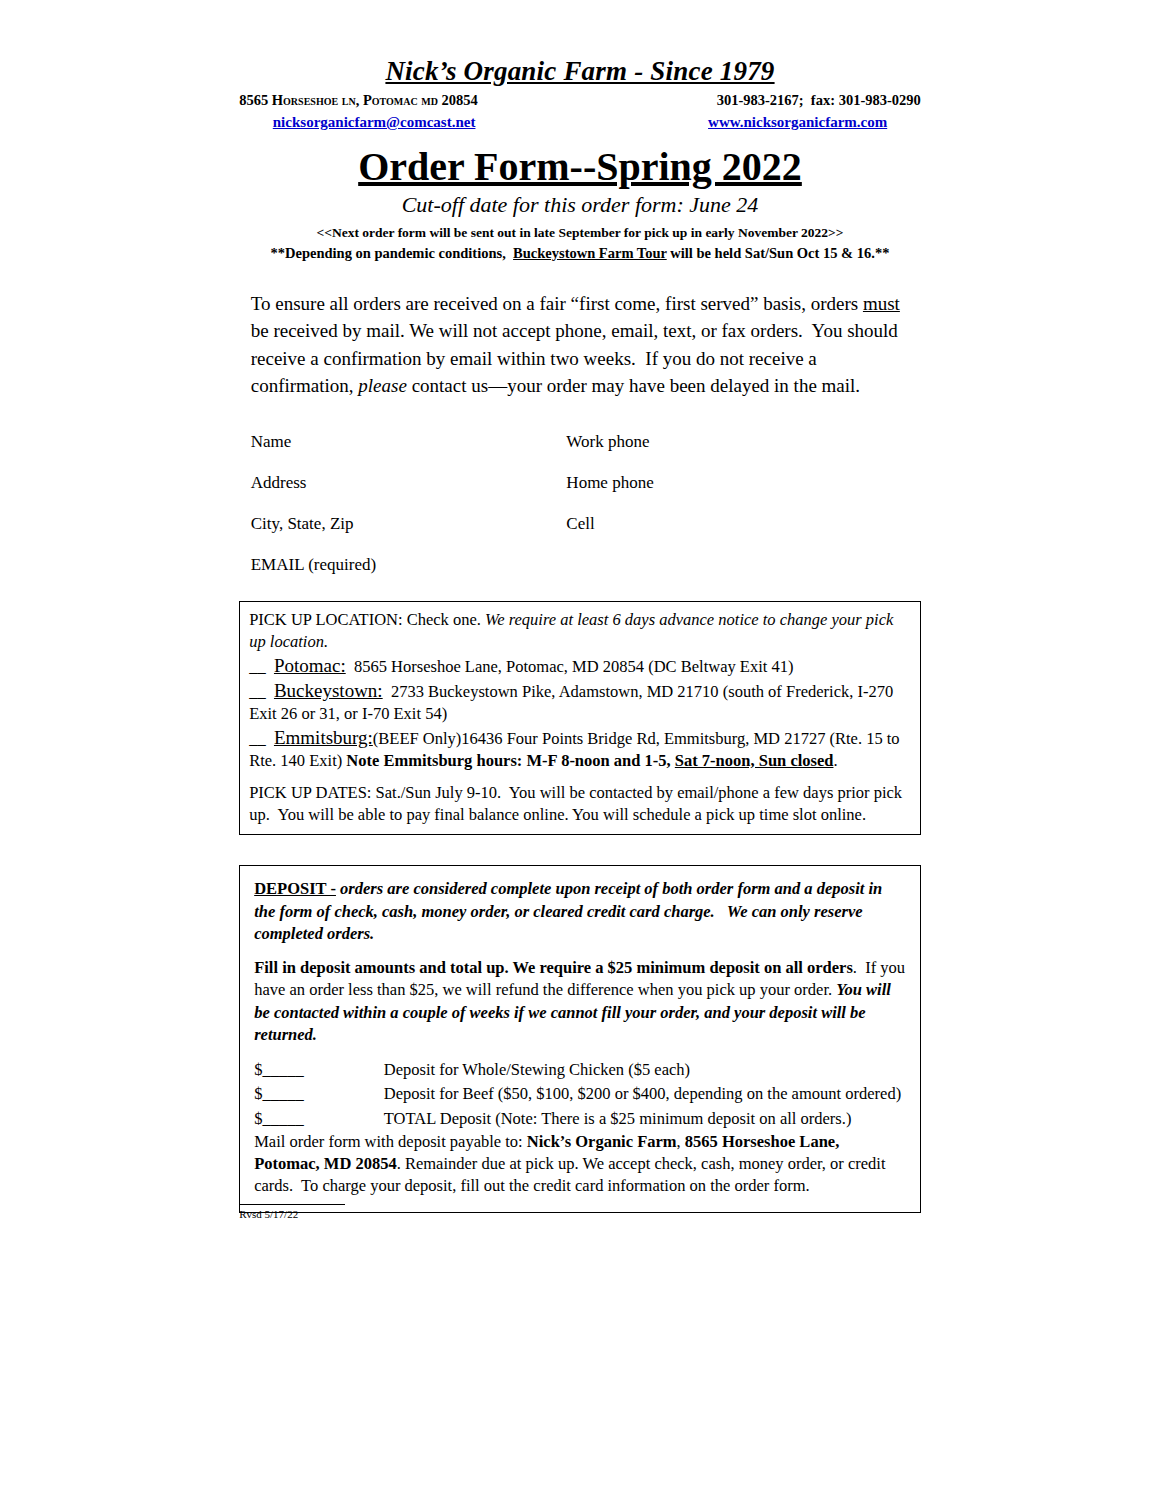Nick’s Organic Farm - Since 1979
8565 Horseshoe ln, Potomac md 20854
301-983-2167; fax: 301-983-0290
nicksorganicfarm@comcast.net
www.nicksorganicfarm.com
Order Form--Spring 2022
Cut-off date for this order form: June 24
<<Next order form will be sent out in late September for pick up in early November 2022>>
**Depending on pandemic conditions, Buckeystown Farm Tour will be held Sat/Sun Oct 15 & 16.**
To ensure all orders are received on a fair “first come, first served” basis, orders must be received by mail. We will not accept phone, email, text, or fax orders. You should receive a confirmation by email within two weeks. If you do not receive a confirmation, please contact us—your order may have been delayed in the mail.
| Name | Work phone |
| Address | Home phone |
| City, State, Zip | Cell |
| EMAIL (required) | |
PICK UP LOCATION: Check one. We require at least 6 days advance notice to change your pick up location.
__ Potomac: 8565 Horseshoe Lane, Potomac, MD 20854 (DC Beltway Exit 41)
__ Buckeystown: 2733 Buckeystown Pike, Adamstown, MD 21710 (south of Frederick, I-270 Exit 26 or 31, or I-70 Exit 54)
__ Emmitsburg:(BEEF Only)16436 Four Points Bridge Rd, Emmitsburg, MD 21727 (Rte. 15 to Rte. 140 Exit) Note Emmitsburg hours: M-F 8-noon and 1-5, Sat 7-noon, Sun closed.
PICK UP DATES: Sat./Sun July 9-10. You will be contacted by email/phone a few days prior pick up. You will be able to pay final balance online. You will schedule a pick up time slot online.
DEPOSIT - orders are considered complete upon receipt of both order form and a deposit in the form of check, cash, money order, or cleared credit card charge. We can only reserve completed orders.
Fill in deposit amounts and total up. We require a $25 minimum deposit on all orders. If you have an order less than $25, we will refund the difference when you pick up your order. You will be contacted within a couple of weeks if we cannot fill your order, and your deposit will be returned.
| $_____ | Deposit for Whole/Stewing Chicken ($5 each) |
| $_____ | Deposit for Beef ($50, $100, $200 or $400, depending on the amount ordered) |
| $_____ | TOTAL Deposit (Note: There is a $25 minimum deposit on all orders.) |
Mail order form with deposit payable to: Nick’s Organic Farm, 8565 Horseshoe Lane, Potomac, MD 20854. Remainder due at pick up. We accept check, cash, money order, or credit cards. To charge your deposit, fill out the credit card information on the order form.
Rvsd 5/17/22